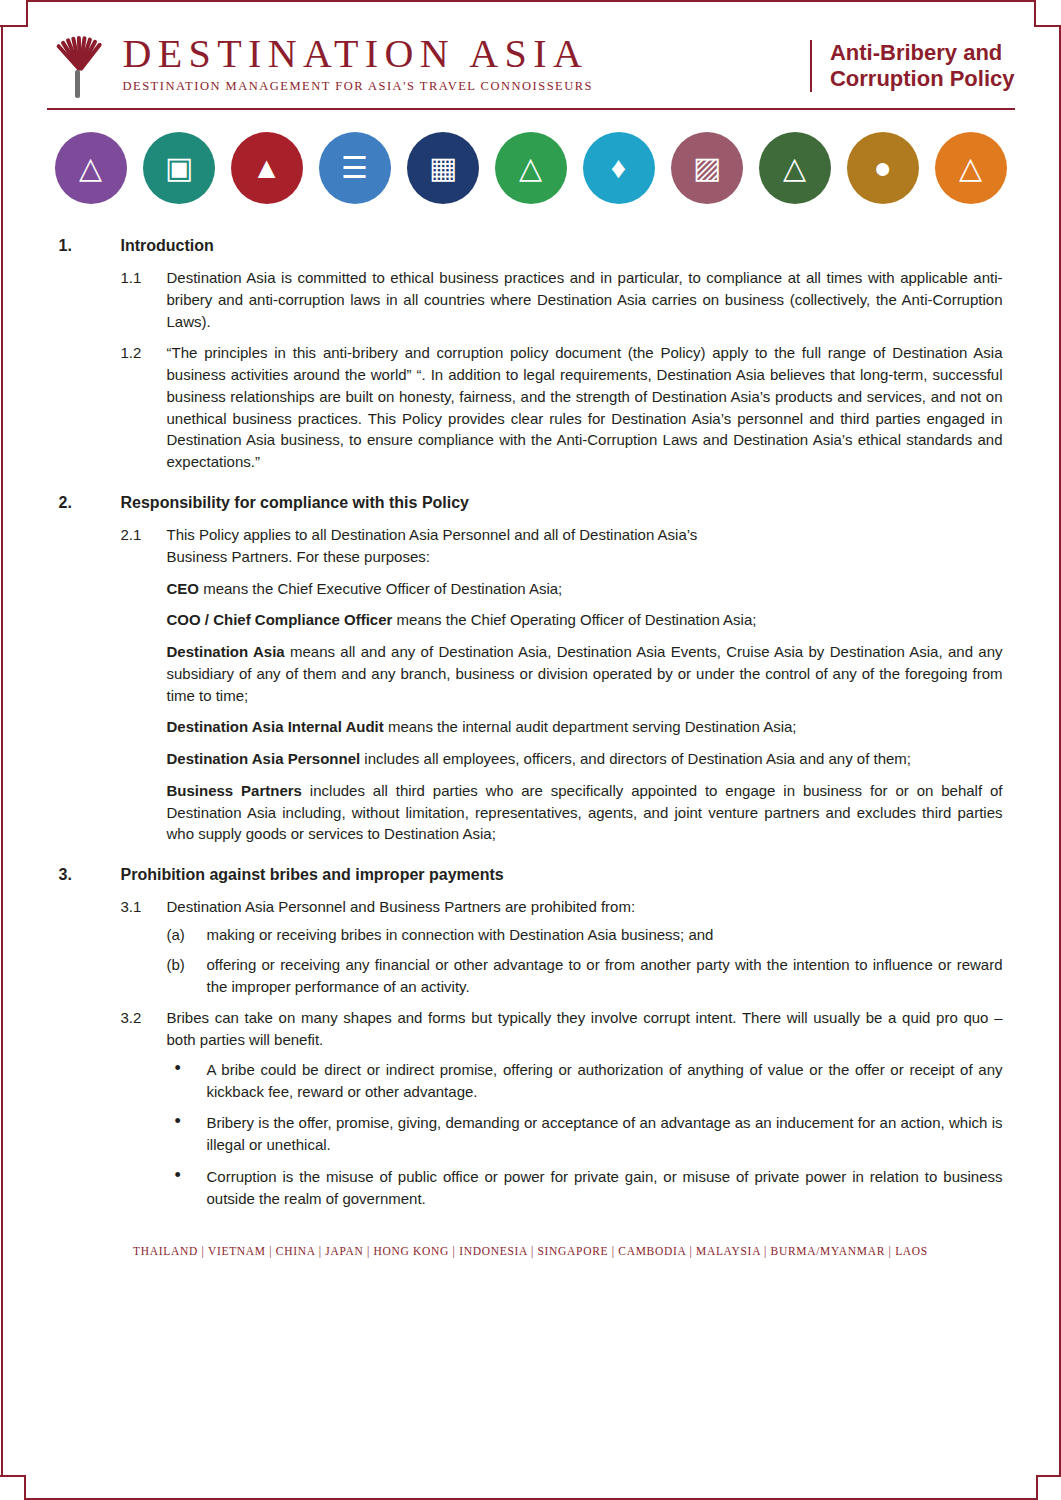DESTINATION ASIA
DESTINATION MANAGEMENT FOR ASIA'S TRAVEL CONNOISSEURS
Anti-Bribery and
Corruption Policy
△
▣
▲
☰
▦
△
♦
▨
△
●
△
1.
Introduction
1.1 Destination Asia is committed to ethical business practices and in particular, to compliance at all times with applicable anti-bribery and anti-corruption laws in all countries where Destination Asia carries on business (collectively, the Anti-Corruption Laws).
1.2 “The principles in this anti-bribery and corruption policy document (the Policy) apply to the full range of Destination Asia business activities around the world” “. In addition to legal requirements, Destination Asia believes that long-term, successful business relationships are built on honesty, fairness, and the strength of Destination Asia’s products and services, and not on unethical business practices. This Policy provides clear rules for Destination Asia’s personnel and third parties engaged in Destination Asia business, to ensure compliance with the Anti-Corruption Laws and Destination Asia’s ethical standards and expectations.”
2.
Responsibility for compliance with this Policy
2.1 This Policy applies to all Destination Asia Personnel and all of Destination Asia’s
Business Partners. For these purposes:
CEO means the Chief Executive Officer of Destination Asia;
COO / Chief Compliance Officer means the Chief Operating Officer of Destination Asia;
Destination Asia means all and any of Destination Asia, Destination Asia Events, Cruise Asia by Destination Asia, and any subsidiary of any of them and any branch, business or division operated by or under the control of any of the foregoing from time to time;
Destination Asia Internal Audit means the internal audit department serving Destination Asia;
Destination Asia Personnel includes all employees, officers, and directors of Destination Asia and any of them;
Business Partners includes all third parties who are specifically appointed to engage in business for or on behalf of Destination Asia including, without limitation, representatives, agents, and joint venture partners and excludes third parties who supply goods or services to Destination Asia;
3.
Prohibition against bribes and improper payments
3.1 Destination Asia Personnel and Business Partners are prohibited from:
(a) making or receiving bribes in connection with Destination Asia business; and
(b) offering or receiving any financial or other advantage to or from another party with the intention to influence or reward the improper performance of an activity.
3.2 Bribes can take on many shapes and forms but typically they involve corrupt intent. There will usually be a quid pro quo – both parties will benefit.
A bribe could be direct or indirect promise, offering or authorization of anything of value or the offer or receipt of any kickback fee, reward or other advantage.
Bribery is the offer, promise, giving, demanding or acceptance of an advantage as an inducement for an action, which is illegal or unethical.
Corruption is the misuse of public office or power for private gain, or misuse of private power in relation to business outside the realm of government.
THAILAND | VIETNAM | CHINA | JAPAN | HONG KONG | INDONESIA | SINGAPORE | CAMBODIA | MALAYSIA | BURMA/MYANMAR | LAOS